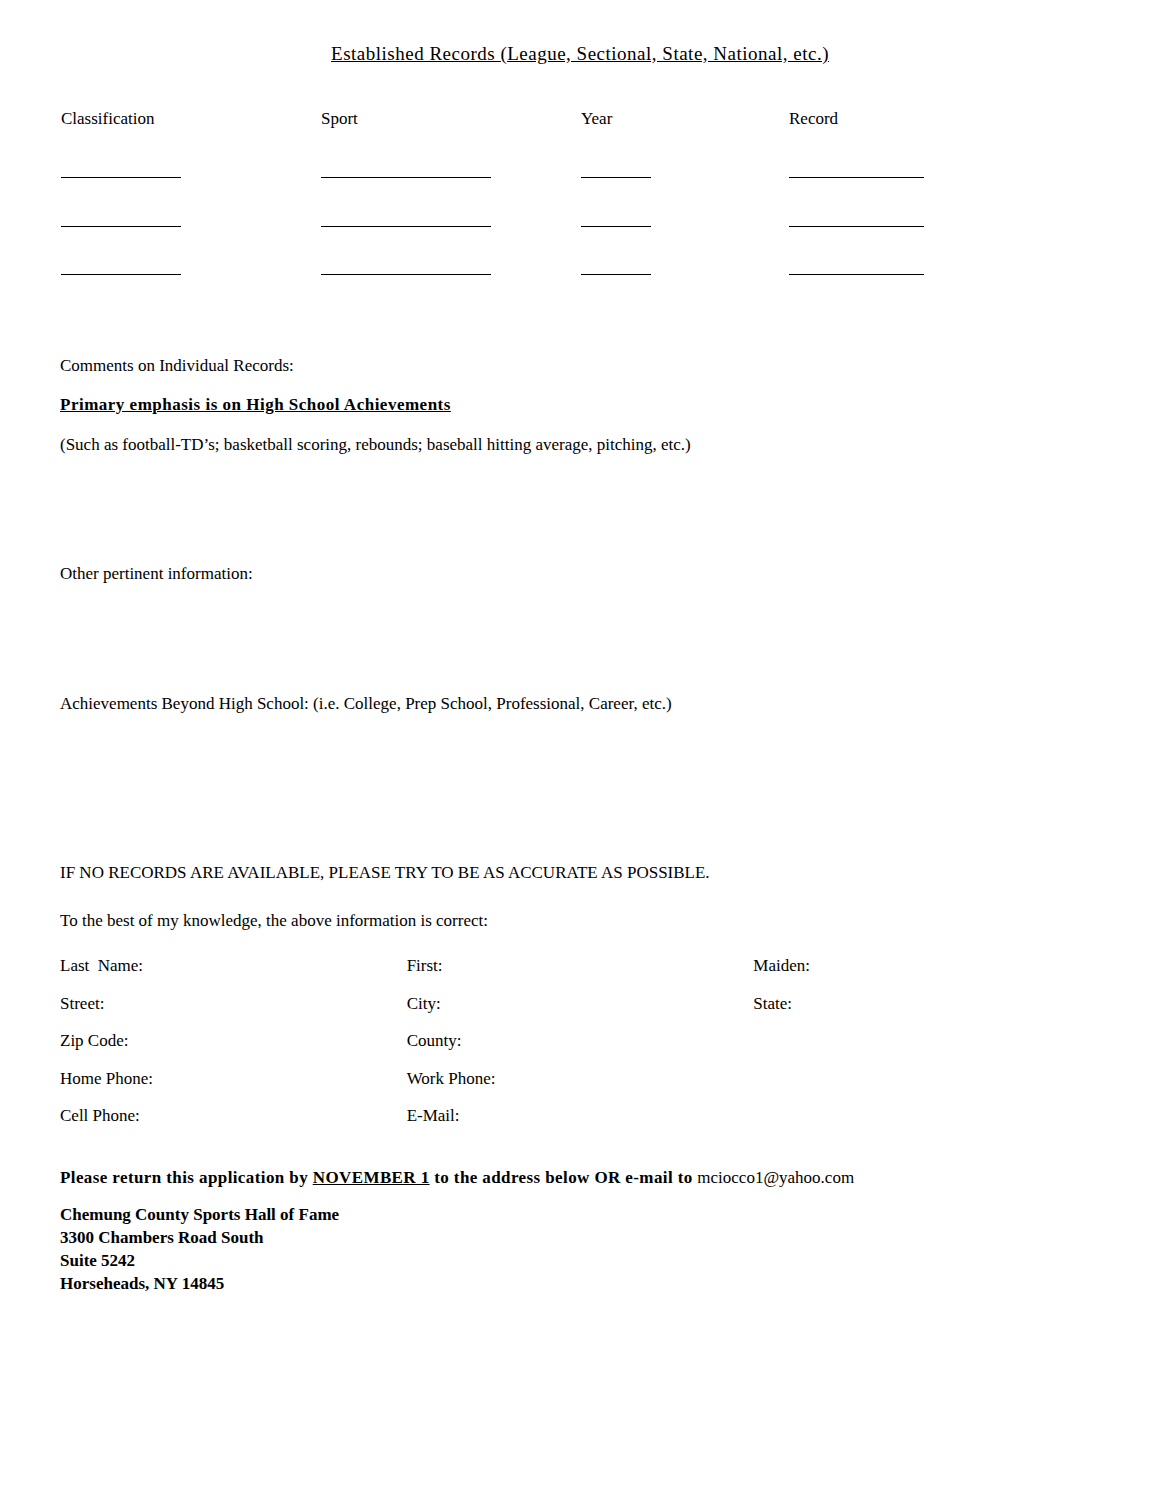Established Records (League, Sectional, State, National, etc.)
| Classification | Sport | Year | Record |
| --- | --- | --- | --- |
Comments on Individual Records:
Primary emphasis is on High School Achievements
(Such as football-TD’s; basketball scoring, rebounds; baseball hitting average, pitching, etc.)
Other pertinent information:
Achievements Beyond High School: (i.e. College, Prep School, Professional, Career, etc.)
IF NO RECORDS ARE AVAILABLE, PLEASE TRY TO BE AS ACCURATE AS POSSIBLE.
To the best of my knowledge, the above information is correct:
| Last Name: | First: | Maiden: |
| Street: | City: | State: |
| Zip Code: | County: | |
| Home Phone: | Work Phone: | |
| Cell Phone: | E-Mail: | |
Please return this application by NOVEMBER 1 to the address below OR e-mail to mciocco1@yahoo.com
Chemung County Sports Hall of Fame
3300 Chambers Road South
Suite 5242
Horseheads, NY 14845